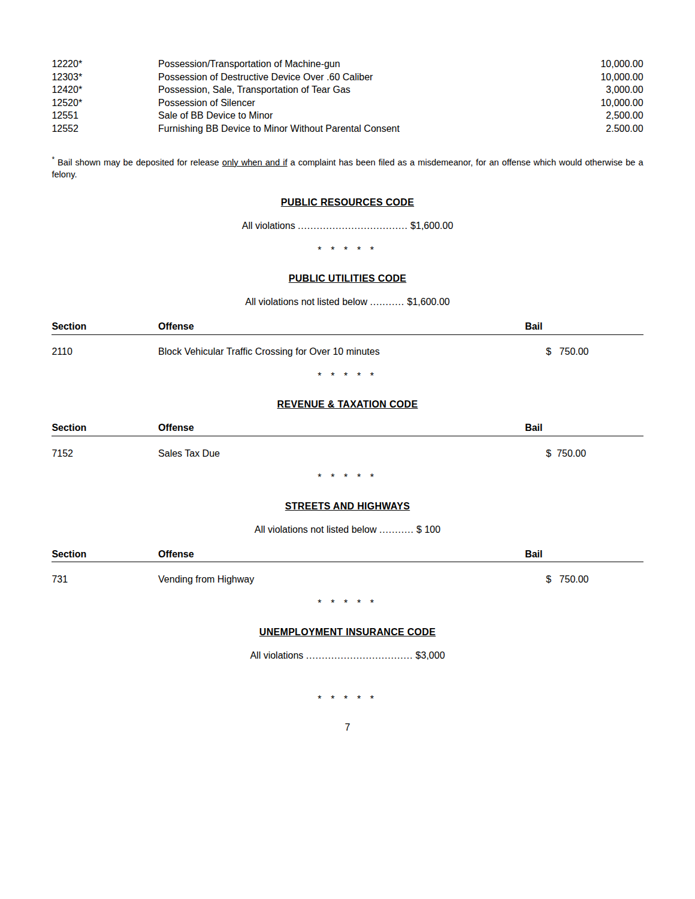| 12220* | Possession/Transportation of Machine-gun | 10,000.00 |
| 12303* | Possession of Destructive Device Over .60 Caliber | 10,000.00 |
| 12420* | Possession, Sale, Transportation of Tear Gas | 3,000.00 |
| 12520* | Possession of Silencer | 10,000.00 |
| 12551 | Sale of BB Device to Minor | 2,500.00 |
| 12552 | Furnishing BB Device to Minor Without Parental Consent | 2.500.00 |
* Bail shown may be deposited for release only when and if a complaint has been filed as a misdemeanor, for an offense which would otherwise be a felony.
PUBLIC RESOURCES CODE
All violations ................................... $1,600.00
* * * * *
PUBLIC UTILITIES CODE
All violations not listed below ........... $1,600.00
| Section | Offense | Bail |
| --- | --- | --- |
| 2110 | Block Vehicular Traffic Crossing for Over 10 minutes | $ 750.00 |
* * * * *
REVENUE & TAXATION CODE
| Section | Offense | Bail |
| --- | --- | --- |
| 7152 | Sales Tax Due | $ 750.00 |
* * * * *
STREETS AND HIGHWAYS
All violations not listed below ........... $ 100
| Section | Offense | Bail |
| --- | --- | --- |
| 731 | Vending from Highway | $ 750.00 |
* * * * *
UNEMPLOYMENT INSURANCE CODE
All violations .................................. $3,000
* * * * *
7